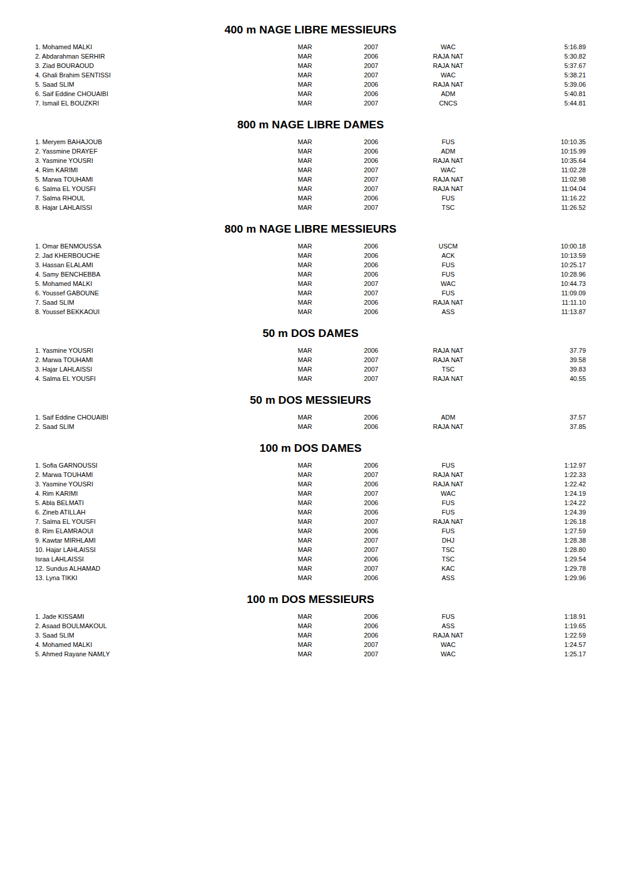400 m NAGE LIBRE MESSIEURS
| 1. Mohamed MALKI | MAR | 2007 | WAC | 5:16.89 |
| 2. Abdarahman SERHIR | MAR | 2006 | RAJA NAT | 5:30.82 |
| 3. Ziad BOURAOUD | MAR | 2007 | RAJA NAT | 5:37.67 |
| 4. Ghali Brahim SENTISSI | MAR | 2007 | WAC | 5:38.21 |
| 5. Saad SLIM | MAR | 2006 | RAJA NAT | 5:39.06 |
| 6. Saif Eddine CHOUAIBI | MAR | 2006 | ADM | 5:40.81 |
| 7. Ismail EL BOUZKRI | MAR | 2007 | CNCS | 5:44.81 |
800 m NAGE LIBRE DAMES
| 1. Meryem BAHAJOUB | MAR | 2006 | FUS | 10:10.35 |
| 2. Yassmine DRAYEF | MAR | 2006 | ADM | 10:15.99 |
| 3. Yasmine YOUSRI | MAR | 2006 | RAJA NAT | 10:35.64 |
| 4. Rim KARIMI | MAR | 2007 | WAC | 11:02.28 |
| 5. Marwa TOUHAMI | MAR | 2007 | RAJA NAT | 11:02.98 |
| 6. Salma EL YOUSFI | MAR | 2007 | RAJA NAT | 11:04.04 |
| 7. Salma RHOUL | MAR | 2006 | FUS | 11:16.22 |
| 8. Hajar LAHLAISSI | MAR | 2007 | TSC | 11:26.52 |
800 m NAGE LIBRE MESSIEURS
| 1. Omar BENMOUSSA | MAR | 2006 | USCM | 10:00.18 |
| 2. Jad KHERBOUCHE | MAR | 2006 | ACK | 10:13.59 |
| 3. Hassan ELALAMI | MAR | 2006 | FUS | 10:25.17 |
| 4. Samy BENCHEBBA | MAR | 2006 | FUS | 10:28.96 |
| 5. Mohamed MALKI | MAR | 2007 | WAC | 10:44.73 |
| 6. Youssef GABOUNE | MAR | 2007 | FUS | 11:09.09 |
| 7. Saad SLIM | MAR | 2006 | RAJA NAT | 11:11.10 |
| 8. Youssef BEKKAOUI | MAR | 2006 | ASS | 11:13.87 |
50 m DOS DAMES
| 1. Yasmine YOUSRI | MAR | 2006 | RAJA NAT | 37.79 |
| 2. Marwa TOUHAMI | MAR | 2007 | RAJA NAT | 39.58 |
| 3. Hajar LAHLAISSI | MAR | 2007 | TSC | 39.83 |
| 4. Salma EL YOUSFI | MAR | 2007 | RAJA NAT | 40.55 |
50 m DOS MESSIEURS
| 1. Saif Eddine CHOUAIBI | MAR | 2006 | ADM | 37.57 |
| 2. Saad SLIM | MAR | 2006 | RAJA NAT | 37.85 |
100 m DOS DAMES
| 1. Sofia GARNOUSSI | MAR | 2006 | FUS | 1:12.97 |
| 2. Marwa TOUHAMI | MAR | 2007 | RAJA NAT | 1:22.33 |
| 3. Yasmine YOUSRI | MAR | 2006 | RAJA NAT | 1:22.42 |
| 4. Rim KARIMI | MAR | 2007 | WAC | 1:24.19 |
| 5. Abla BELMATI | MAR | 2006 | FUS | 1:24.22 |
| 6. Zineb ATILLAH | MAR | 2006 | FUS | 1:24.39 |
| 7. Salma EL YOUSFI | MAR | 2007 | RAJA NAT | 1:26.18 |
| 8. Rim ELAMRAOUI | MAR | 2006 | FUS | 1:27.59 |
| 9. Kawtar MIRHLAMI | MAR | 2007 | DHJ | 1:28.38 |
| 10. Hajar LAHLAISSI | MAR | 2007 | TSC | 1:28.80 |
| Israa LAHLAISSI | MAR | 2006 | TSC | 1:29.54 |
| 12. Sundus ALHAMAD | MAR | 2007 | KAC | 1:29.78 |
| 13. Lyna TIKKI | MAR | 2006 | ASS | 1:29.96 |
100 m DOS MESSIEURS
| 1. Jade KISSAMI | MAR | 2006 | FUS | 1:18.91 |
| 2. Asaad BOULMAKOUL | MAR | 2006 | ASS | 1:19.65 |
| 3. Saad SLIM | MAR | 2006 | RAJA NAT | 1:22.59 |
| 4. Mohamed MALKI | MAR | 2007 | WAC | 1:24.57 |
| 5. Ahmed Rayane NAMLY | MAR | 2007 | WAC | 1:25.17 |